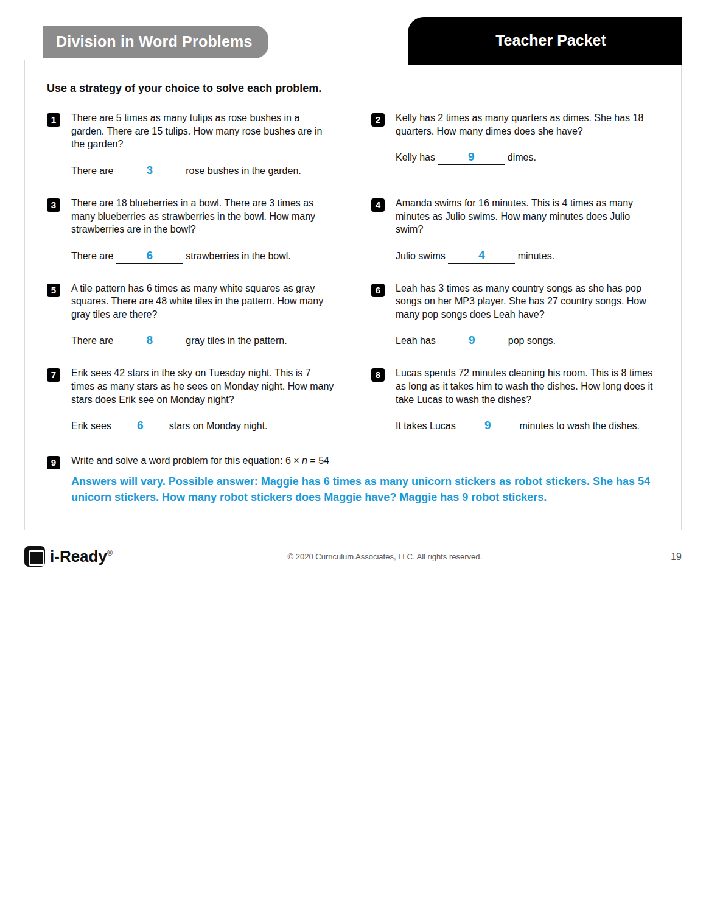Division in Word Problems
Teacher Packet
Use a strategy of your choice to solve each problem.
1
There are 5 times as many tulips as rose bushes in a garden. There are 15 tulips. How many rose bushes are in the garden?
There are 3 rose bushes in the garden.
2
Kelly has 2 times as many quarters as dimes. She has 18 quarters. How many dimes does she have?
Kelly has 9 dimes.
3
There are 18 blueberries in a bowl. There are 3 times as many blueberries as strawberries in the bowl. How many strawberries are in the bowl?
There are 6 strawberries in the bowl.
4
Amanda swims for 16 minutes. This is 4 times as many minutes as Julio swims. How many minutes does Julio swim?
Julio swims 4 minutes.
5
A tile pattern has 6 times as many white squares as gray squares. There are 48 white tiles in the pattern. How many gray tiles are there?
There are 8 gray tiles in the pattern.
6
Leah has 3 times as many country songs as she has pop songs on her MP3 player. She has 27 country songs. How many pop songs does Leah have?
Leah has 9 pop songs.
7
Erik sees 42 stars in the sky on Tuesday night. This is 7 times as many stars as he sees on Monday night. How many stars does Erik see on Monday night?
Erik sees 6 stars on Monday night.
8
Lucas spends 72 minutes cleaning his room. This is 8 times as long as it takes him to wash the dishes. How long does it take Lucas to wash the dishes?
It takes Lucas 9 minutes to wash the dishes.
9
Write and solve a word problem for this equation: 6 × n = 54
Answers will vary. Possible answer: Maggie has 6 times as many unicorn stickers as robot stickers. She has 54 unicorn stickers. How many robot stickers does Maggie have? Maggie has 9 robot stickers.
i-Ready®
© 2020 Curriculum Associates, LLC. All rights reserved.
19